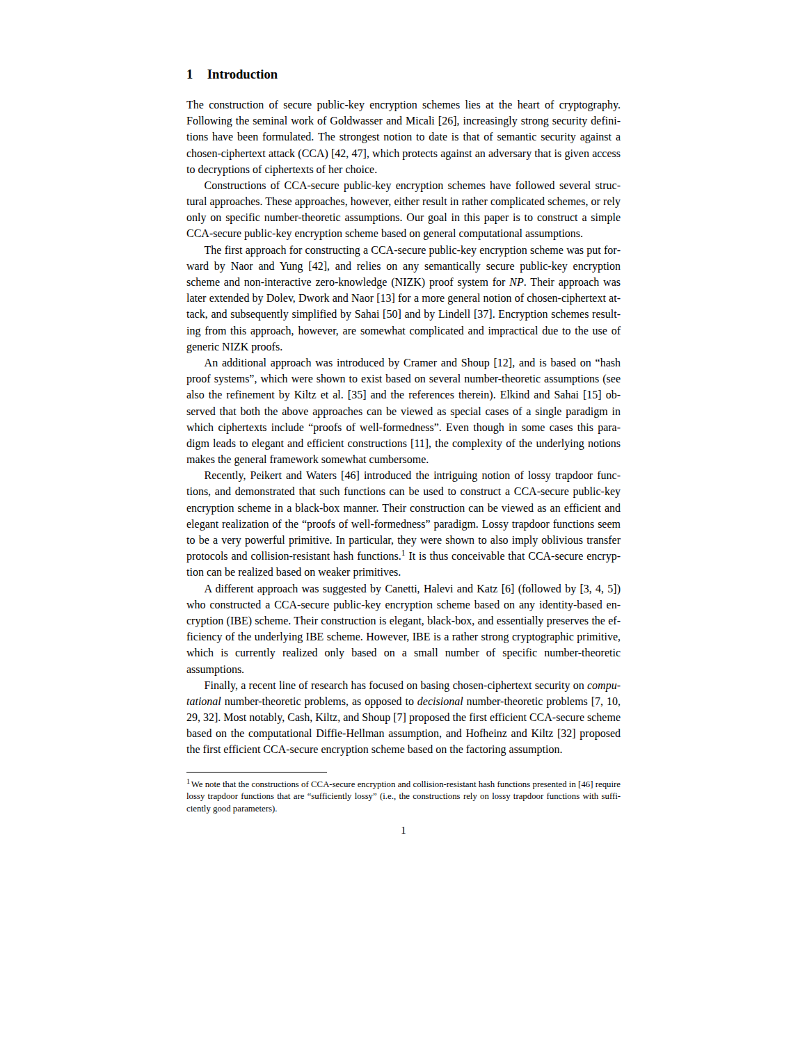1 Introduction
The construction of secure public-key encryption schemes lies at the heart of cryptography. Following the seminal work of Goldwasser and Micali [26], increasingly strong security definitions have been formulated. The strongest notion to date is that of semantic security against a chosen-ciphertext attack (CCA) [42, 47], which protects against an adversary that is given access to decryptions of ciphertexts of her choice.
Constructions of CCA-secure public-key encryption schemes have followed several structural approaches. These approaches, however, either result in rather complicated schemes, or rely only on specific number-theoretic assumptions. Our goal in this paper is to construct a simple CCA-secure public-key encryption scheme based on general computational assumptions.
The first approach for constructing a CCA-secure public-key encryption scheme was put forward by Naor and Yung [42], and relies on any semantically secure public-key encryption scheme and non-interactive zero-knowledge (NIZK) proof system for NP. Their approach was later extended by Dolev, Dwork and Naor [13] for a more general notion of chosen-ciphertext attack, and subsequently simplified by Sahai [50] and by Lindell [37]. Encryption schemes resulting from this approach, however, are somewhat complicated and impractical due to the use of generic NIZK proofs.
An additional approach was introduced by Cramer and Shoup [12], and is based on “hash proof systems”, which were shown to exist based on several number-theoretic assumptions (see also the refinement by Kiltz et al. [35] and the references therein). Elkind and Sahai [15] observed that both the above approaches can be viewed as special cases of a single paradigm in which ciphertexts include “proofs of well-formedness”. Even though in some cases this paradigm leads to elegant and efficient constructions [11], the complexity of the underlying notions makes the general framework somewhat cumbersome.
Recently, Peikert and Waters [46] introduced the intriguing notion of lossy trapdoor functions, and demonstrated that such functions can be used to construct a CCA-secure public-key encryption scheme in a black-box manner. Their construction can be viewed as an efficient and elegant realization of the “proofs of well-formedness” paradigm. Lossy trapdoor functions seem to be a very powerful primitive. In particular, they were shown to also imply oblivious transfer protocols and collision-resistant hash functions.1 It is thus conceivable that CCA-secure encryption can be realized based on weaker primitives.
A different approach was suggested by Canetti, Halevi and Katz [6] (followed by [3, 4, 5]) who constructed a CCA-secure public-key encryption scheme based on any identity-based encryption (IBE) scheme. Their construction is elegant, black-box, and essentially preserves the efficiency of the underlying IBE scheme. However, IBE is a rather strong cryptographic primitive, which is currently realized only based on a small number of specific number-theoretic assumptions.
Finally, a recent line of research has focused on basing chosen-ciphertext security on computational number-theoretic problems, as opposed to decisional number-theoretic problems [7, 10, 29, 32]. Most notably, Cash, Kiltz, and Shoup [7] proposed the first efficient CCA-secure scheme based on the computational Diffie-Hellman assumption, and Hofheinz and Kiltz [32] proposed the first efficient CCA-secure encryption scheme based on the factoring assumption.
1 We note that the constructions of CCA-secure encryption and collision-resistant hash functions presented in [46] require lossy trapdoor functions that are “sufficiently lossy” (i.e., the constructions rely on lossy trapdoor functions with sufficiently good parameters).
1